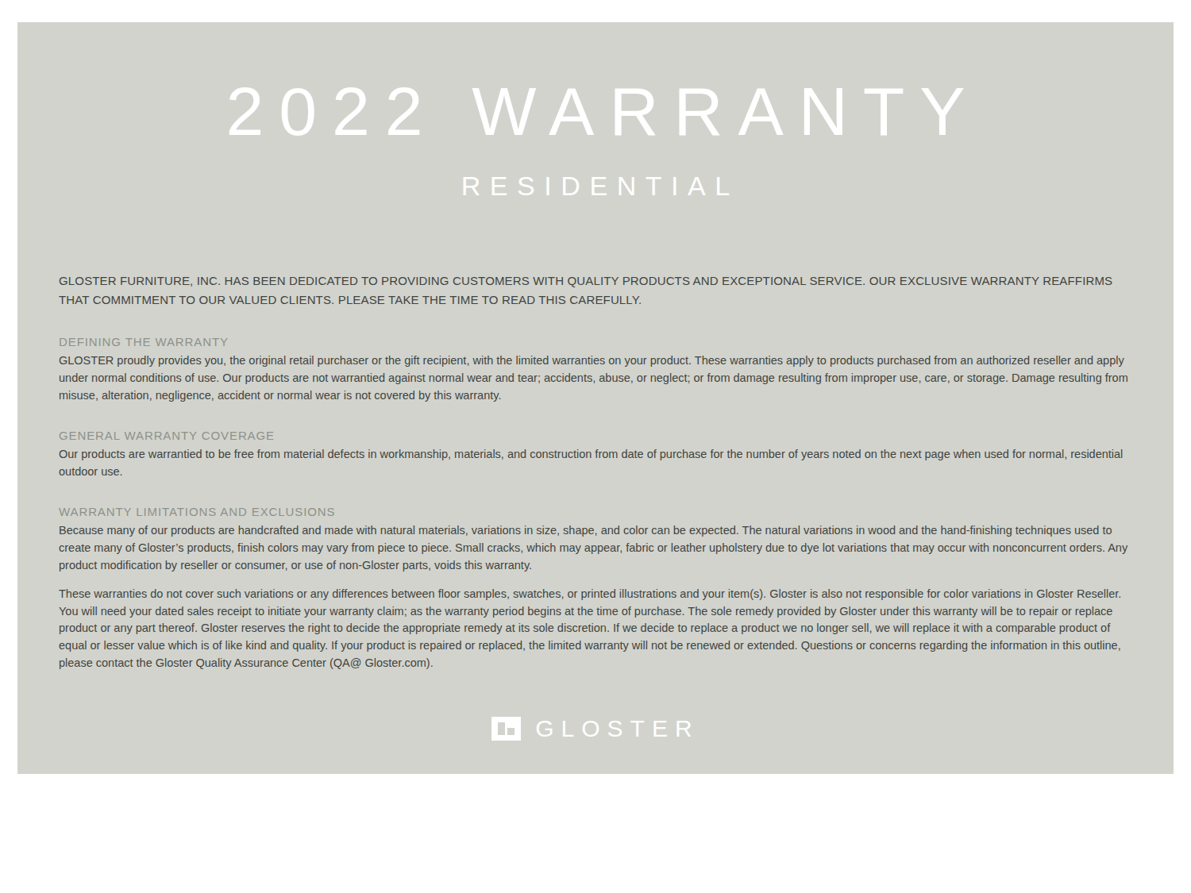2022 WARRANTY
RESIDENTIAL
Gloster Furniture, Inc. has been dedicated to providing customers with quality products and exceptional service. Our exclusive warranty reaffirms that commitment to our valued clients. Please take the time to read this carefully.
Defining the Warranty
GLOSTER proudly provides you, the original retail purchaser or the gift recipient, with the limited warranties on your product. These warranties apply to products purchased from an authorized reseller and apply under normal conditions of use. Our products are not warrantied against normal wear and tear; accidents, abuse, or neglect; or from damage resulting from improper use, care, or storage. Damage resulting from misuse, alteration, negligence, accident or normal wear is not covered by this warranty.
General Warranty Coverage
Our products are warrantied to be free from material defects in workmanship, materials, and construction from date of purchase for the number of years noted on the next page when used for normal, residential outdoor use.
Warranty Limitations and Exclusions
Because many of our products are handcrafted and made with natural materials, variations in size, shape, and color can be expected. The natural variations in wood and the hand-finishing techniques used to create many of Gloster’s products, finish colors may vary from piece to piece. Small cracks, which may appear, fabric or leather upholstery due to dye lot variations that may occur with nonconcurrent orders. Any product modification by reseller or consumer, or use of non-Gloster parts, voids this warranty.
These warranties do not cover such variations or any differences between floor samples, swatches, or printed illustrations and your item(s). Gloster is also not responsible for color variations in Gloster Reseller. You will need your dated sales receipt to initiate your warranty claim; as the warranty period begins at the time of purchase. The sole remedy provided by Gloster under this warranty will be to repair or replace product or any part thereof. Gloster reserves the right to decide the appropriate remedy at its sole discretion. If we decide to replace a product we no longer sell, we will replace it with a comparable product of equal or lesser value which is of like kind and quality. If your product is repaired or replaced, the limited warranty will not be renewed or extended. Questions or concerns regarding the information in this outline, please contact the Gloster Quality Assurance Center (QA@ Gloster.com).
GLOSTER